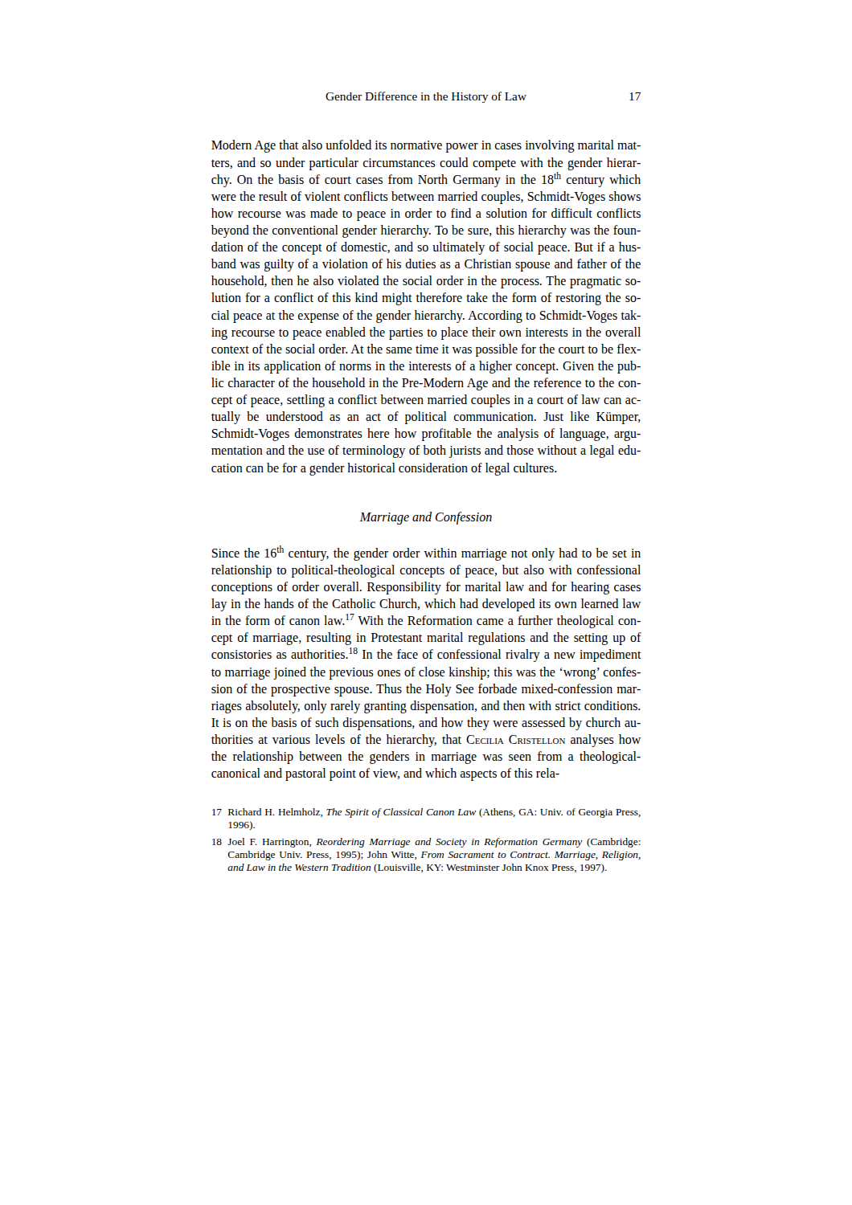Gender Difference in the History of Law 17
Modern Age that also unfolded its normative power in cases involving marital matters, and so under particular circumstances could compete with the gender hierarchy. On the basis of court cases from North Germany in the 18th century which were the result of violent conflicts between married couples, Schmidt-Voges shows how recourse was made to peace in order to find a solution for difficult conflicts beyond the conventional gender hierarchy. To be sure, this hierarchy was the foundation of the concept of domestic, and so ultimately of social peace. But if a husband was guilty of a violation of his duties as a Christian spouse and father of the household, then he also violated the social order in the process. The pragmatic solution for a conflict of this kind might therefore take the form of restoring the social peace at the expense of the gender hierarchy. According to Schmidt-Voges taking recourse to peace enabled the parties to place their own interests in the overall context of the social order. At the same time it was possible for the court to be flexible in its application of norms in the interests of a higher concept. Given the public character of the household in the Pre-Modern Age and the reference to the concept of peace, settling a conflict between married couples in a court of law can actually be understood as an act of political communication. Just like Kümper, Schmidt-Voges demonstrates here how profitable the analysis of language, argumentation and the use of terminology of both jurists and those without a legal education can be for a gender historical consideration of legal cultures.
Marriage and Confession
Since the 16th century, the gender order within marriage not only had to be set in relationship to political-theological concepts of peace, but also with confessional conceptions of order overall. Responsibility for marital law and for hearing cases lay in the hands of the Catholic Church, which had developed its own learned law in the form of canon law.17 With the Reformation came a further theological concept of marriage, resulting in Protestant marital regulations and the setting up of consistories as authorities.18 In the face of confessional rivalry a new impediment to marriage joined the previous ones of close kinship; this was the ‘wrong’ confession of the prospective spouse. Thus the Holy See forbade mixed-confession marriages absolutely, only rarely granting dispensation, and then with strict conditions. It is on the basis of such dispensations, and how they were assessed by church authorities at various levels of the hierarchy, that Cecilia Cristellon analyses how the relationship between the genders in marriage was seen from a theological-canonical and pastoral point of view, and which aspects of this rela-
17 Richard H. Helmholz, The Spirit of Classical Canon Law (Athens, GA: Univ. of Georgia Press, 1996).
18 Joel F. Harrington, Reordering Marriage and Society in Reformation Germany (Cambridge: Cambridge Univ. Press, 1995); John Witte, From Sacrament to Contract. Marriage, Religion, and Law in the Western Tradition (Louisville, KY: Westminster John Knox Press, 1997).